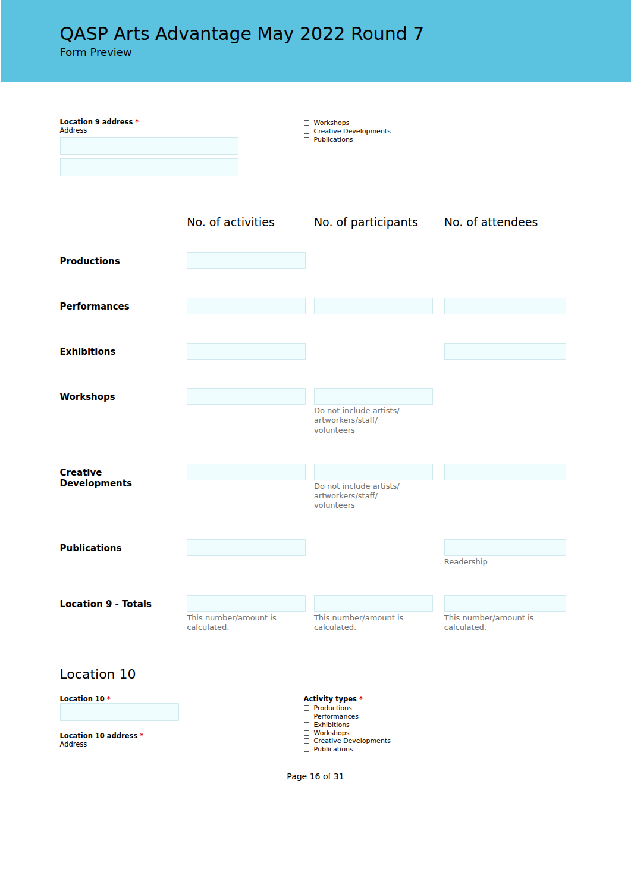QASP Arts Advantage May 2022 Round 7
Form Preview
Location 9 address *
Address
Workshops
Creative Developments
Publications
| | No. of activities | No. of participants | No. of attendees |
| --- | --- | --- | --- |
| Productions | | | |
| Performances | | | |
| Exhibitions | | | |
| Workshops | | Do not include artists/ artworkers/staff/ volunteers | |
| Creative Developments | | Do not include artists/ artworkers/staff/ volunteers | |
| Publications | | | Readership |
| Location 9 - Totals | This number/amount is calculated. | This number/amount is calculated. | This number/amount is calculated. |
Location 10
Location 10 *
Location 10 address *
Address
Activity types *
Productions
Performances
Exhibitions
Workshops
Creative Developments
Publications
Page 16 of 31